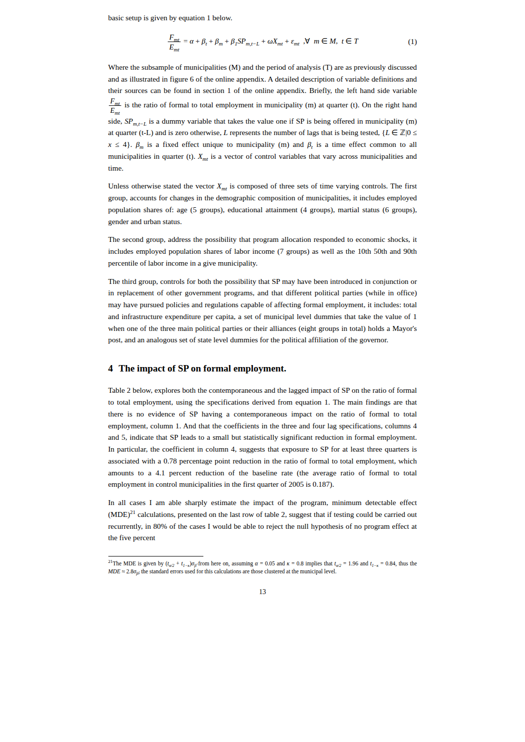basic setup is given by equation 1 below.
Fmt Emt = α + βt + βm + β1 SPm,t−L + ωXmt + εmt ,∀ m ∈ M, t ∈ T (1)
Where the subsample of municipalities (M) and the period of analysis (T) are as previously discussed and as illustrated in figure 6 of the online appendix. A detailed description of variable definitions and their sources can be found in section 1 of the online appendix. Briefly, the left hand side variable Fmt Emt is the ratio of formal to total employment in municipality (m) at quarter (t). On the right hand side, SPm,t−L is a dummy variable that takes the value one if SP is being offered in municipality (m) at quarter (t-L) and is zero otherwise, L represents the number of lags that is being tested, {L ∈ ℤ|0 ≤ x ≤ 4}. βm is a fixed effect unique to municipality (m) and βt is a time effect common to all municipalities in quarter (t). Xmt is a vector of control variables that vary across municipalities and time.
Unless otherwise stated the vector Xmt is composed of three sets of time varying controls. The first group, accounts for changes in the demographic composition of municipalities, it includes employed population shares of: age (5 groups), educational attainment (4 groups), martial status (6 groups), gender and urban status.
The second group, address the possibility that program allocation responded to economic shocks, it includes employed population shares of labor income (7 groups) as well as the 10th 50th and 90th percentile of labor income in a give municipality.
The third group, controls for both the possibility that SP may have been introduced in conjunction or in replacement of other government programs, and that different political parties (while in office) may have pursued policies and regulations capable of affecting formal employment, it includes: total and infrastructure expenditure per capita, a set of municipal level dummies that take the value of 1 when one of the three main political parties or their alliances (eight groups in total) holds a Mayor's post, and an analogous set of state level dummies for the political affiliation of the governor.
4 The impact of SP on formal employment.
Table 2 below, explores both the contemporaneous and the lagged impact of SP on the ratio of formal to total employment, using the specifications derived from equation 1. The main findings are that there is no evidence of SP having a contemporaneous impact on the ratio of formal to total employment, column 1. And that the coefficients in the three and four lag specifications, columns 4 and 5, indicate that SP leads to a small but statistically significant reduction in formal employment. In particular, the coefficient in column 4, suggests that exposure to SP for at least three quarters is associated with a 0.78 percentage point reduction in the ratio of formal to total employment, which amounts to a 4.1 percent reduction of the baseline rate (the average ratio of formal to total employment in control municipalities in the first quarter of 2005 is 0.187).
In all cases I am able sharply estimate the impact of the program, minimum detectable effect (MDE)21 calculations, presented on the last row of table 2, suggest that if testing could be carried out recurrently, in 80% of the cases I would be able to reject the null hypothesis of no program effect at the five percent
21The MDE is given by (tα/2 + t1−κ)σβ̂ from here on, assuming α = 0.05 and κ = 0.8 implies that tα/2 = 1.96 and t1−κ = 0.84, thus the MDE ≈ 2.8σβ̂, the standard errors used for this calculations are those clustered at the municipal level.
13